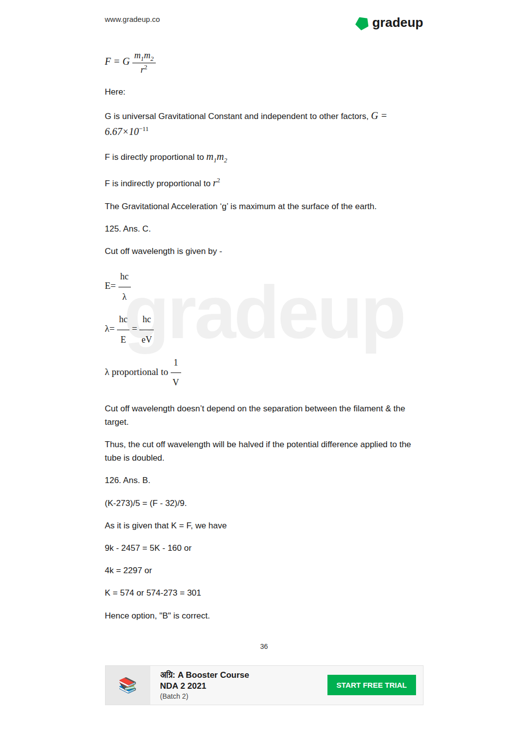gradeup
www.gradeup.co
gradeup
F = G m1m2 r2
Here:
G is universal Gravitational Constant and independent to other factors, G = 6.67×10−11
F is directly proportional to m1m2
F is indirectly proportional to r2
The Gravitational Acceleration ‘g’ is maximum at the surface of the earth.
125. Ans. C.
Cut off wavelength is given by -
E= hc λ
λ= hc E = hc eV
λ proportional to 1 V
Cut off wavelength doesn’t depend on the separation between the filament & the target.
Thus, the cut off wavelength will be halved if the potential difference applied to the tube is doubled.
126. Ans. B.
(K-273)/5 = (F - 32)/9.
As it is given that K = F, we have
9k - 2457 = 5K - 160 or
4k = 2297 or
K = 574 or 574-273 = 301
Hence option, "B" is correct.
36
📚
अग्रि: A Booster Course
NDA 2 2021
(Batch 2)
START FREE TRIAL